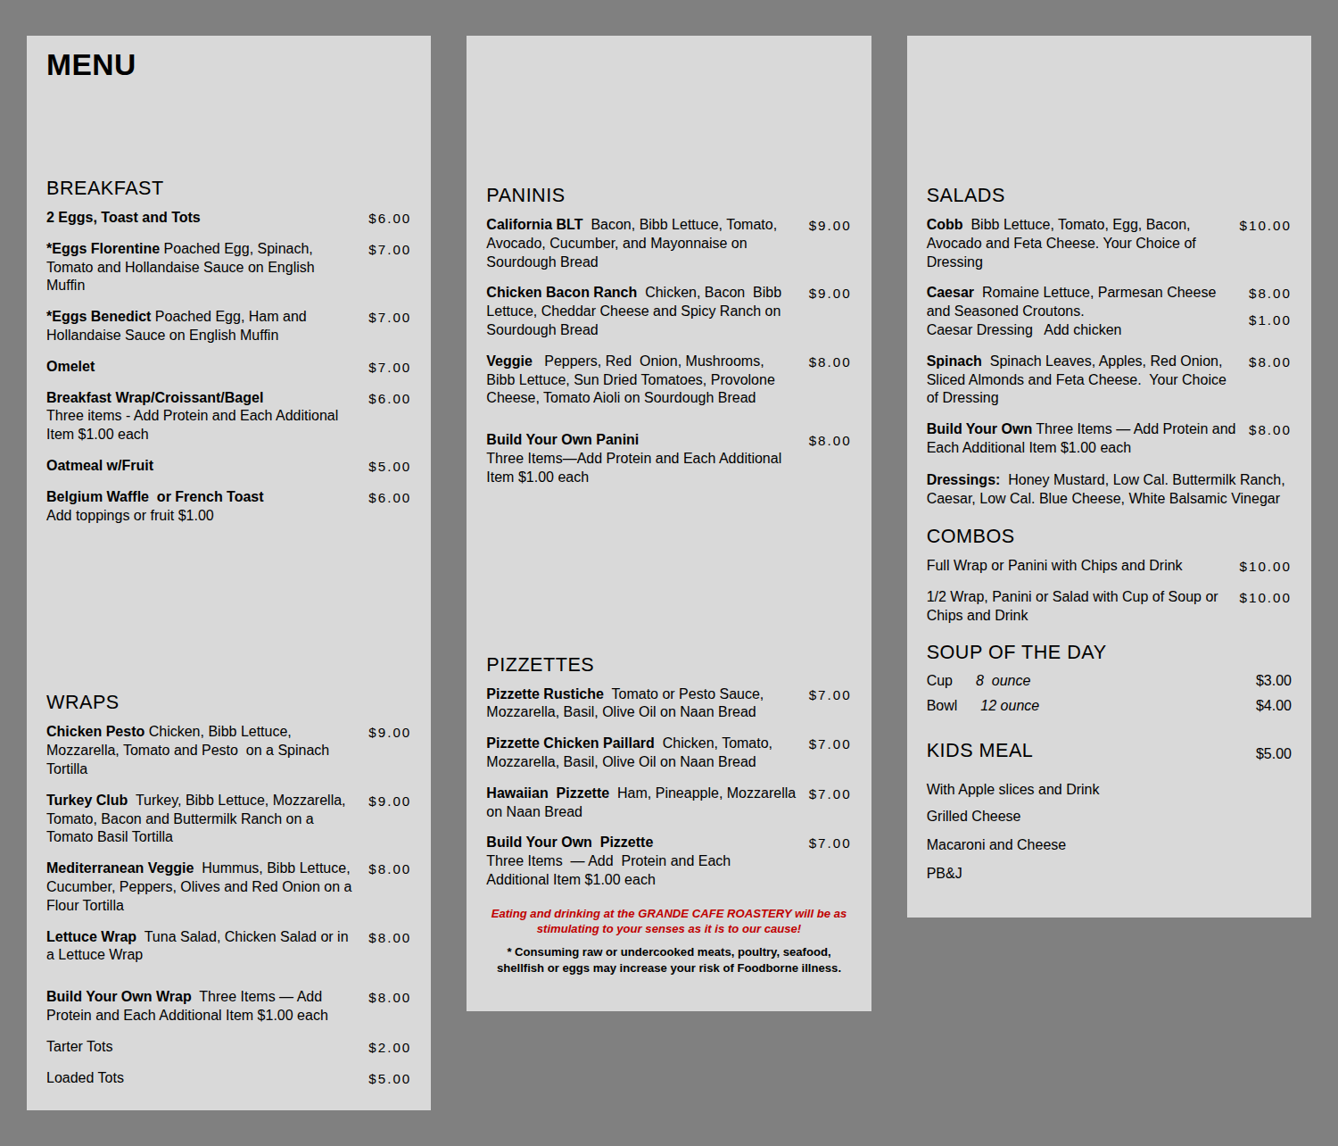MENU
BREAKFAST
2 Eggs, Toast and Tots
$6.00
*Eggs Florentine Poached Egg, Spinach, Tomato and Hollandaise Sauce on English Muffin
$7.00
*Eggs Benedict Poached Egg, Ham and Hollandaise Sauce on English Muffin
$7.00
Omelet
$7.00
Breakfast Wrap/Croissant/Bagel Three items - Add Protein and Each Additional Item $1.00 each
$6.00
Oatmeal w/Fruit
$5.00
Belgium Waffle or French Toast Add toppings or fruit $1.00
$6.00
WRAPS
Chicken Pesto Chicken, Bibb Lettuce, Mozzarella, Tomato and Pesto on a Spinach Tortilla
$9.00
Turkey Club Turkey, Bibb Lettuce, Mozzarella, Tomato, Bacon and Buttermilk Ranch on a Tomato Basil Tortilla
$9.00
Mediterranean Veggie Hummus, Bibb Lettuce, Cucumber, Peppers, Olives and Red Onion on a Flour Tortilla
$8.00
Lettuce Wrap Tuna Salad, Chicken Salad or in a Lettuce Wrap
$8.00
Build Your Own Wrap Three Items — Add Protein and Each Additional Item $1.00 each
$8.00
Tarter Tots
$2.00
Loaded Tots
$5.00
PANINIS
California BLT Bacon, Bibb Lettuce, Tomato, Avocado, Cucumber, and Mayonnaise on Sourdough Bread
$9.00
Chicken Bacon Ranch Chicken, Bacon Bibb Lettuce, Cheddar Cheese and Spicy Ranch on Sourdough Bread
$9.00
Veggie Peppers, Red Onion, Mushrooms, Bibb Lettuce, Sun Dried Tomatoes, Provolone Cheese, Tomato Aioli on Sourdough Bread
$8.00
Build Your Own Panini Three Items—Add Protein and Each Additional Item $1.00 each
$8.00
PIZZETTES
Pizzette Rustiche Tomato or Pesto Sauce, Mozzarella, Basil, Olive Oil on Naan Bread
$7.00
Pizzette Chicken Paillard Chicken, Tomato, Mozzarella, Basil, Olive Oil on Naan Bread
$7.00
Hawaiian Pizzette Ham, Pineapple, Mozzarella on Naan Bread
$7.00
Build Your Own Pizzette Three Items — Add Protein and Each Additional Item $1.00 each
$7.00
Eating and drinking at the GRANDE CAFE ROASTERY will be as stimulating to your senses as it is to our cause! * Consuming raw or undercooked meats, poultry, seafood, shellfish or eggs may increase your risk of Foodborne illness.
SALADS
Cobb Bibb Lettuce, Tomato, Egg, Bacon, Avocado and Feta Cheese. Your Choice of Dressing
$10.00
Caesar Romaine Lettuce, Parmesan Cheese and Seasoned Croutons. Caesar Dressing Add chicken
$8.00
$1.00
Spinach Spinach Leaves, Apples, Red Onion, Sliced Almonds and Feta Cheese. Your Choice of Dressing
$8.00
Build Your Own Three Items — Add Protein and Each Additional Item $1.00 each
$8.00
Dressings: Honey Mustard, Low Cal. Buttermilk Ranch, Caesar, Low Cal. Blue Cheese, White Balsamic Vinegar
COMBOS
Full Wrap or Panini with Chips and Drink
$10.00
1/2 Wrap, Panini or Salad with Cup of Soup or Chips and Drink
$10.00
SOUP OF THE DAY
Cup 8 ounce
$3.00
Bowl 12 ounce
$4.00
KIDS MEAL
$5.00
With Apple slices and Drink
Grilled Cheese
Macaroni and Cheese
PB&J